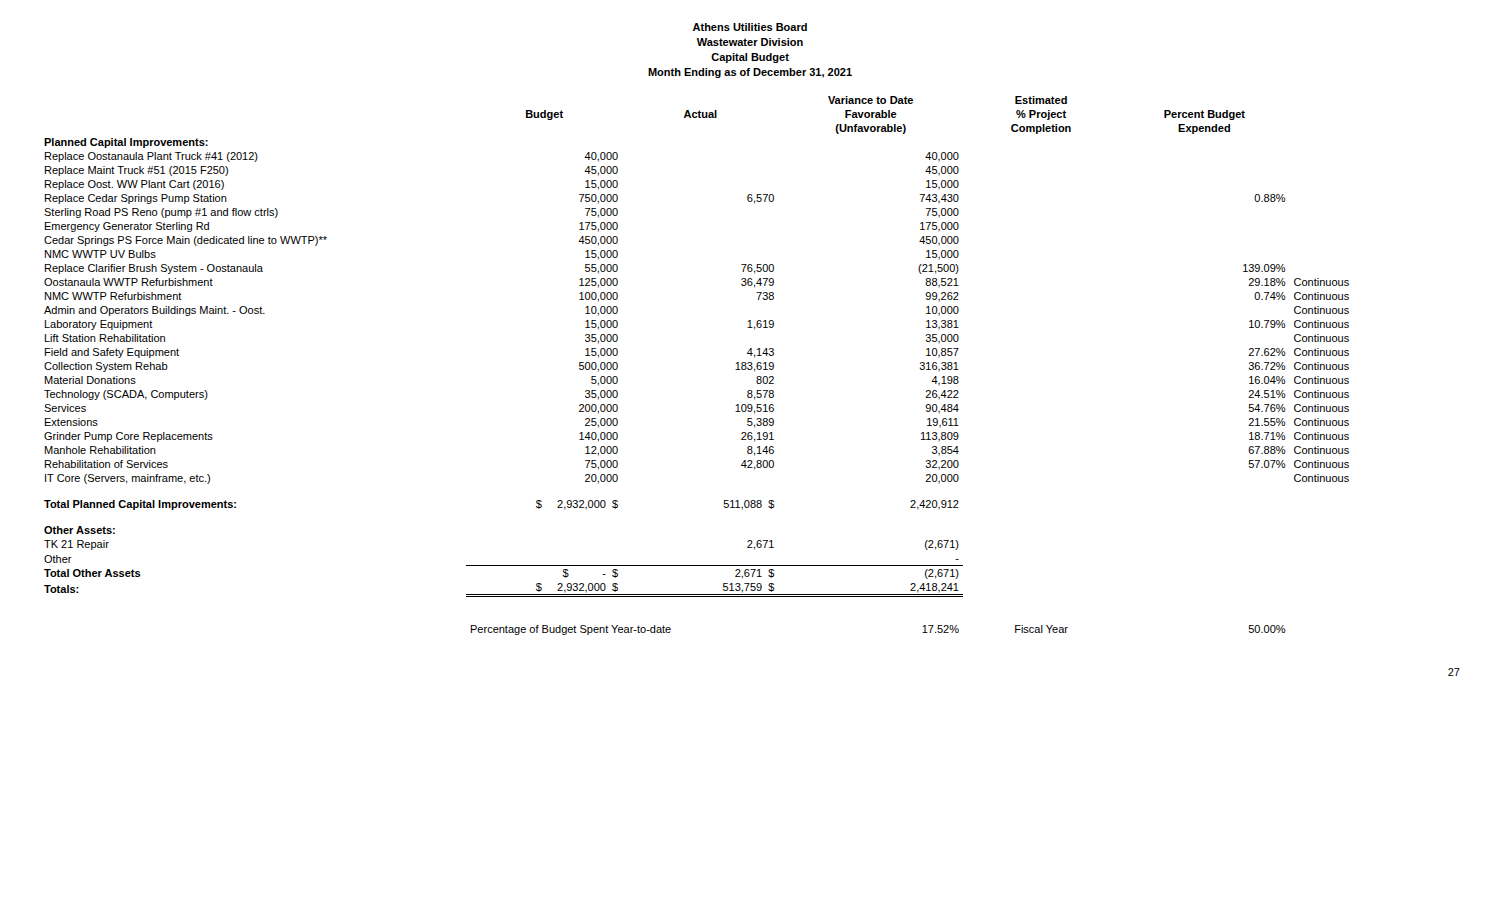Athens Utilities Board
Wastewater Division
Capital Budget
Month Ending as of December 31, 2021
| | | | Variance to Date | Estimated | | |
| --- | --- | --- | --- | --- | --- | --- |
| | Budget | Actual | Favorable | % Project | Percent Budget | |
| | | | (Unfavorable) | Completion | Expended | |
| Planned Capital Improvements: | | | | | | |
| Replace Oostanaula Plant Truck #41 (2012) | 40,000 | | 40,000 | | | |
| Replace Maint Truck #51 (2015 F250) | 45,000 | | 45,000 | | | |
| Replace Oost. WW Plant Cart (2016) | 15,000 | | 15,000 | | | |
| Replace Cedar Springs Pump Station | 750,000 | 6,570 | 743,430 | | 0.88% | |
| Sterling Road PS Reno (pump #1 and flow ctrls) | 75,000 | | 75,000 | | | |
| Emergency Generator Sterling Rd | 175,000 | | 175,000 | | | |
| Cedar Springs PS Force Main (dedicated line to WWTP)** | 450,000 | | 450,000 | | | |
| NMC WWTP UV Bulbs | 15,000 | | 15,000 | | | |
| Replace Clarifier Brush System - Oostanaula | 55,000 | 76,500 | (21,500) | | 139.09% | |
| Oostanaula WWTP Refurbishment | 125,000 | 36,479 | 88,521 | | 29.18% | Continuous |
| NMC WWTP Refurbishment | 100,000 | 738 | 99,262 | | 0.74% | Continuous |
| Admin and Operators Buildings Maint. - Oost. | 10,000 | | 10,000 | | | Continuous |
| Laboratory Equipment | 15,000 | 1,619 | 13,381 | | 10.79% | Continuous |
| Lift Station Rehabilitation | 35,000 | | 35,000 | | | Continuous |
| Field and Safety Equipment | 15,000 | 4,143 | 10,857 | | 27.62% | Continuous |
| Collection System Rehab | 500,000 | 183,619 | 316,381 | | 36.72% | Continuous |
| Material Donations | 5,000 | 802 | 4,198 | | 16.04% | Continuous |
| Technology (SCADA, Computers) | 35,000 | 8,578 | 26,422 | | 24.51% | Continuous |
| Services | 200,000 | 109,516 | 90,484 | | 54.76% | Continuous |
| Extensions | 25,000 | 5,389 | 19,611 | | 21.55% | Continuous |
| Grinder Pump Core Replacements | 140,000 | 26,191 | 113,809 | | 18.71% | Continuous |
| Manhole Rehabilitation | 12,000 | 8,146 | 3,854 | | 67.88% | Continuous |
| Rehabilitation of Services | 75,000 | 42,800 | 32,200 | | 57.07% | Continuous |
| IT Core (Servers, mainframe, etc.) | 20,000 | | 20,000 | | | Continuous |
| Total Planned Capital Improvements: | $ 2,932,000 $ | 511,088 $ | 2,420,912 | | | |
| Other Assets: | | | | | | |
| TK 21 Repair | | 2,671 | (2,671) | | | |
| Other | | | - | | | |
| Total Other Assets | $ - $ | 2,671 $ | (2,671) | | | |
| Totals: | $ 2,932,000 $ | 513,759 $ | 2,418,241 | | | |
| | Percentage of Budget Spent Year-to-date | 17.52% | Fiscal Year | 50.00% | |
27